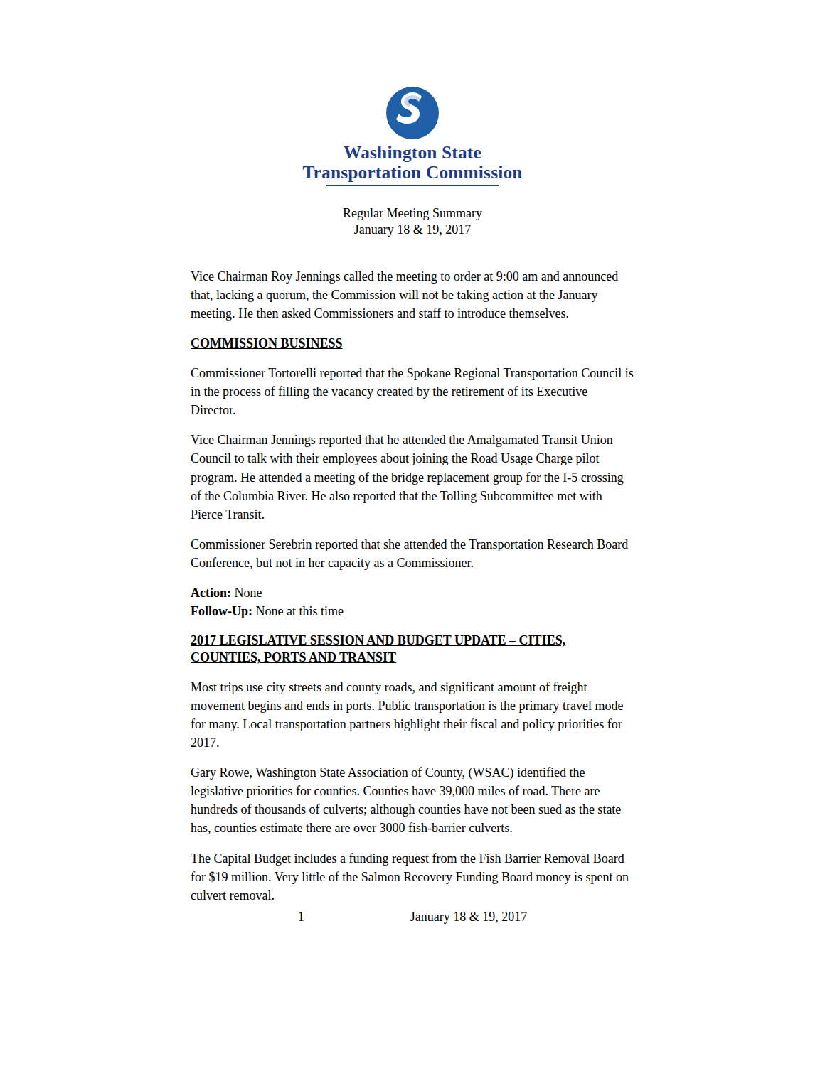Washington State
Transportation Commission
Regular Meeting Summary
January 18 & 19, 2017
Vice Chairman Roy Jennings called the meeting to order at 9:00 am and announced that, lacking a quorum, the Commission will not be taking action at the January meeting. He then asked Commissioners and staff to introduce themselves.
Commission Business
Commissioner Tortorelli reported that the Spokane Regional Transportation Council is in the process of filling the vacancy created by the retirement of its Executive Director.
Vice Chairman Jennings reported that he attended the Amalgamated Transit Union Council to talk with their employees about joining the Road Usage Charge pilot program. He attended a meeting of the bridge replacement group for the I-5 crossing of the Columbia River. He also reported that the Tolling Subcommittee met with Pierce Transit.
Commissioner Serebrin reported that she attended the Transportation Research Board Conference, but not in her capacity as a Commissioner.
Action: None
Follow-Up: None at this time
2017 Legislative Session and Budget Update – Cities, Counties, Ports and Transit
Most trips use city streets and county roads, and significant amount of freight movement begins and ends in ports. Public transportation is the primary travel mode for many. Local transportation partners highlight their fiscal and policy priorities for 2017.
Gary Rowe, Washington State Association of County, (WSAC) identified the legislative priorities for counties. Counties have 39,000 miles of road. There are hundreds of thousands of culverts; although counties have not been sued as the state has, counties estimate there are over 3000 fish-barrier culverts.
The Capital Budget includes a funding request from the Fish Barrier Removal Board for $19 million. Very little of the Salmon Recovery Funding Board money is spent on culvert removal.
1 January 18 & 19, 2017